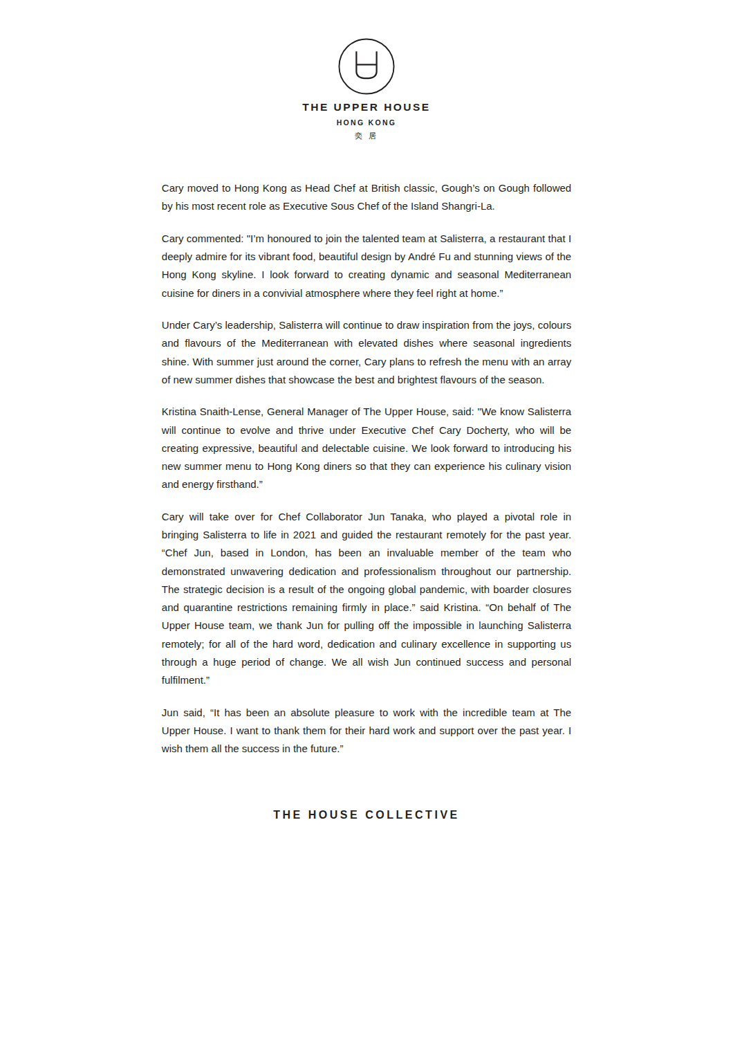THE UPPER HOUSE
HONG KONG
奕 居
Cary moved to Hong Kong as Head Chef at British classic, Gough’s on Gough followed by his most recent role as Executive Sous Chef of the Island Shangri-La.
Cary commented: "I’m honoured to join the talented team at Salisterra, a restaurant that I deeply admire for its vibrant food, beautiful design by André Fu and stunning views of the Hong Kong skyline. I look forward to creating dynamic and seasonal Mediterranean cuisine for diners in a convivial atmosphere where they feel right at home.”
Under Cary’s leadership, Salisterra will continue to draw inspiration from the joys, colours and flavours of the Mediterranean with elevated dishes where seasonal ingredients shine. With summer just around the corner, Cary plans to refresh the menu with an array of new summer dishes that showcase the best and brightest flavours of the season.
Kristina Snaith-Lense, General Manager of The Upper House, said: "We know Salisterra will continue to evolve and thrive under Executive Chef Cary Docherty, who will be creating expressive, beautiful and delectable cuisine. We look forward to introducing his new summer menu to Hong Kong diners so that they can experience his culinary vision and energy firsthand.”
Cary will take over for Chef Collaborator Jun Tanaka, who played a pivotal role in bringing Salisterra to life in 2021 and guided the restaurant remotely for the past year. “Chef Jun, based in London, has been an invaluable member of the team who demonstrated unwavering dedication and professionalism throughout our partnership. The strategic decision is a result of the ongoing global pandemic, with boarder closures and quarantine restrictions remaining firmly in place.” said Kristina. “On behalf of The Upper House team, we thank Jun for pulling off the impossible in launching Salisterra remotely; for all of the hard word, dedication and culinary excellence in supporting us through a huge period of change. We all wish Jun continued success and personal fulfilment.”
Jun said, “It has been an absolute pleasure to work with the incredible team at The Upper House. I want to thank them for their hard work and support over the past year. I wish them all the success in the future.”
THE HOUSE COLLECTIVE